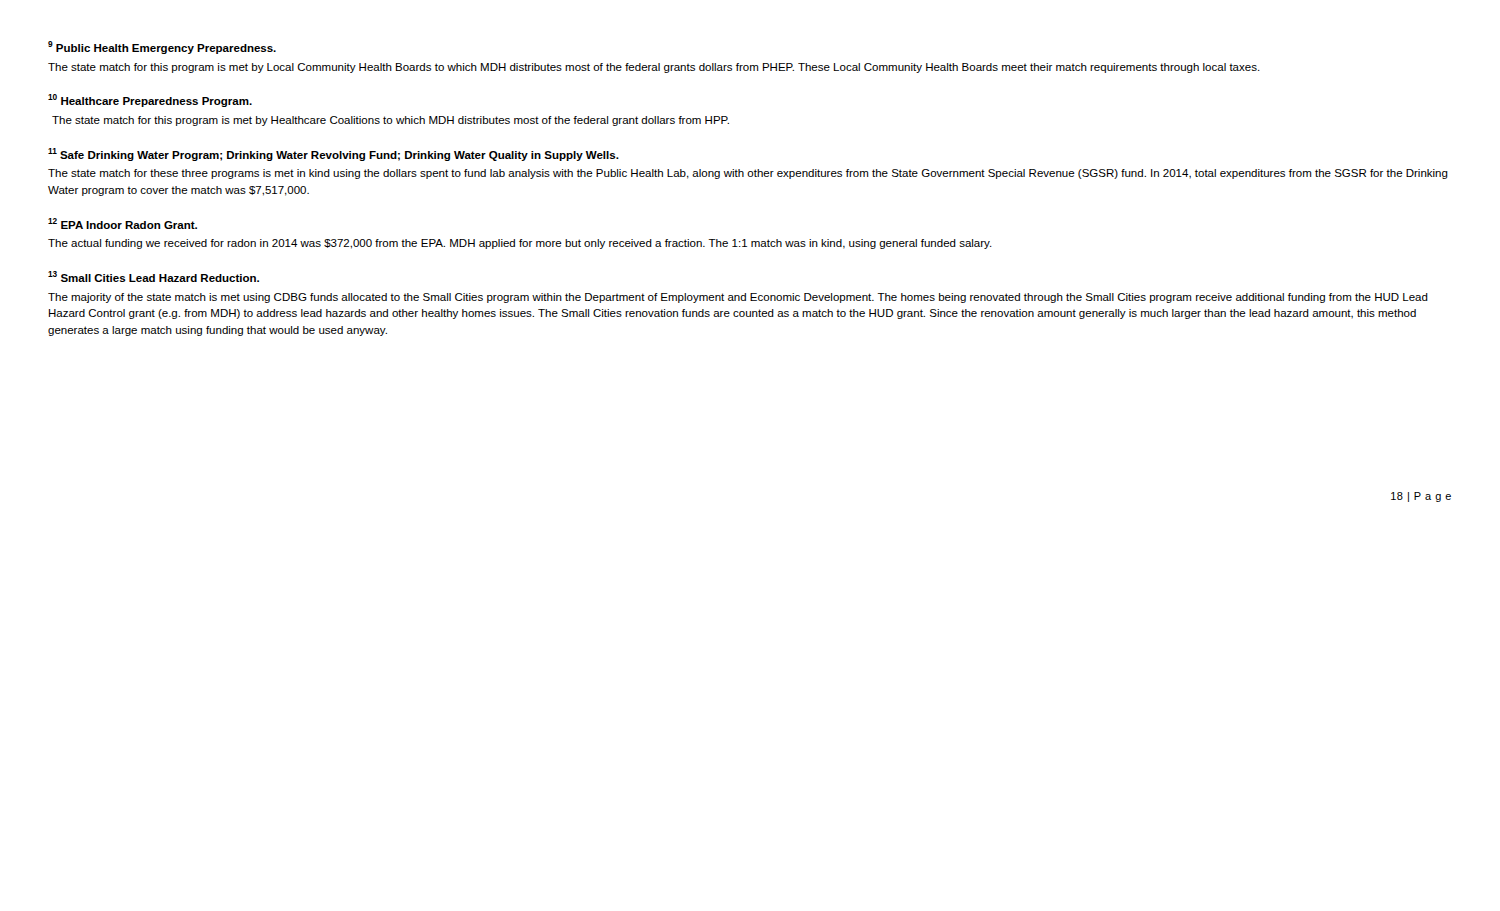9 Public Health Emergency Preparedness.
The state match for this program is met by Local Community Health Boards to which MDH distributes most of the federal grants dollars from PHEP. These Local Community Health Boards meet their match requirements through local taxes.
10 Healthcare Preparedness Program.
The state match for this program is met by Healthcare Coalitions to which MDH distributes most of the federal grant dollars from HPP.
11 Safe Drinking Water Program; Drinking Water Revolving Fund; Drinking Water Quality in Supply Wells.
The state match for these three programs is met in kind using the dollars spent to fund lab analysis with the Public Health Lab, along with other expenditures from the State Government Special Revenue (SGSR) fund. In 2014, total expenditures from the SGSR for the Drinking Water program to cover the match was $7,517,000.
12 EPA Indoor Radon Grant.
The actual funding we received for radon in 2014 was $372,000 from the EPA. MDH applied for more but only received a fraction. The 1:1 match was in kind, using general funded salary.
13 Small Cities Lead Hazard Reduction.
The majority of the state match is met using CDBG funds allocated to the Small Cities program within the Department of Employment and Economic Development. The homes being renovated through the Small Cities program receive additional funding from the HUD Lead Hazard Control grant (e.g. from MDH) to address lead hazards and other healthy homes issues. The Small Cities renovation funds are counted as a match to the HUD grant. Since the renovation amount generally is much larger than the lead hazard amount, this method generates a large match using funding that would be used anyway.
18 | P a g e